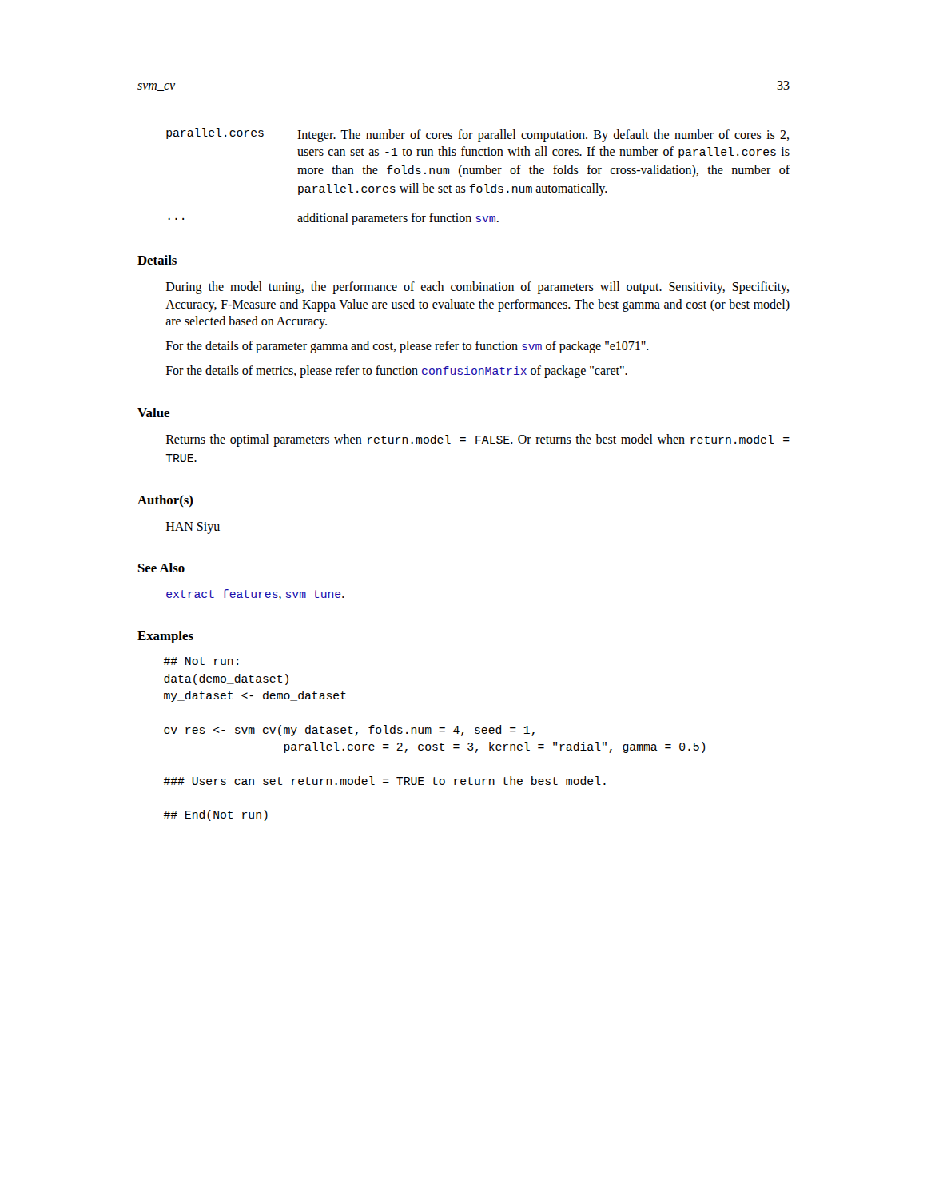svm_cv 33
parallel.cores
Integer. The number of cores for parallel computation. By default the number of cores is 2, users can set as -1 to run this function with all cores. If the number of parallel.cores is more than the folds.num (number of the folds for cross-validation), the number of parallel.cores will be set as folds.num automatically.
...
additional parameters for function svm.
Details
During the model tuning, the performance of each combination of parameters will output. Sensitivity, Specificity, Accuracy, F-Measure and Kappa Value are used to evaluate the performances. The best gamma and cost (or best model) are selected based on Accuracy.
For the details of parameter gamma and cost, please refer to function svm of package "e1071".
For the details of metrics, please refer to function confusionMatrix of package "caret".
Value
Returns the optimal parameters when return.model = FALSE. Or returns the best model when return.model = TRUE.
Author(s)
HAN Siyu
See Also
extract_features, svm_tune.
Examples
## Not run: 
data(demo_dataset)
my_dataset <- demo_dataset

cv_res <- svm_cv(my_dataset, folds.num = 4, seed = 1,
                 parallel.core = 2, cost = 3, kernel = "radial", gamma = 0.5)

### Users can set return.model = TRUE to return the best model.

## End(Not run)